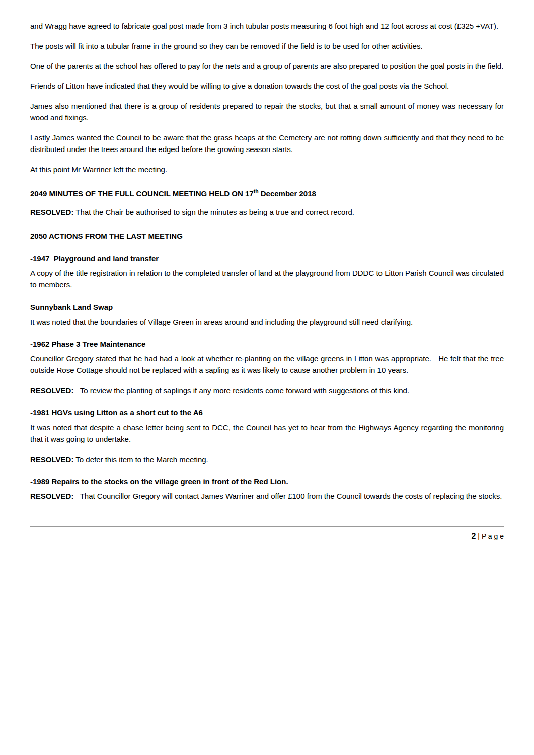and Wragg have agreed to fabricate goal post made from 3 inch tubular posts measuring 6 foot high and 12 foot across at cost (£325 +VAT).
The posts will fit into a tubular frame in the ground so they can be removed if the field is to be used for other activities.
One of the parents at the school has offered to pay for the nets and a group of parents are also prepared to position the goal posts in the field.
Friends of Litton have indicated that they would be willing to give a donation towards the cost of the goal posts via the School.
James also mentioned that there is a group of residents prepared to repair the stocks, but that a small amount of money was necessary for wood and fixings.
Lastly James wanted the Council to be aware that the grass heaps at the Cemetery are not rotting down sufficiently and that they need to be distributed under the trees around the edged before the growing season starts.
At this point Mr Warriner left the meeting.
2049 MINUTES OF THE FULL COUNCIL MEETING HELD ON 17th December 2018
RESOLVED: That the Chair be authorised to sign the minutes as being a true and correct record.
2050 ACTIONS FROM THE LAST MEETING
-1947 Playground and land transfer
A copy of the title registration in relation to the completed transfer of land at the playground from DDDC to Litton Parish Council was circulated to members.
Sunnybank Land Swap
It was noted that the boundaries of Village Green in areas around and including the playground still need clarifying.
-1962 Phase 3 Tree Maintenance
Councillor Gregory stated that he had had a look at whether re-planting on the village greens in Litton was appropriate. He felt that the tree outside Rose Cottage should not be replaced with a sapling as it was likely to cause another problem in 10 years.
RESOLVED: To review the planting of saplings if any more residents come forward with suggestions of this kind.
-1981 HGVs using Litton as a short cut to the A6
It was noted that despite a chase letter being sent to DCC, the Council has yet to hear from the Highways Agency regarding the monitoring that it was going to undertake.
RESOLVED: To defer this item to the March meeting.
-1989 Repairs to the stocks on the village green in front of the Red Lion.
RESOLVED: That Councillor Gregory will contact James Warriner and offer £100 from the Council towards the costs of replacing the stocks.
2 | P a g e